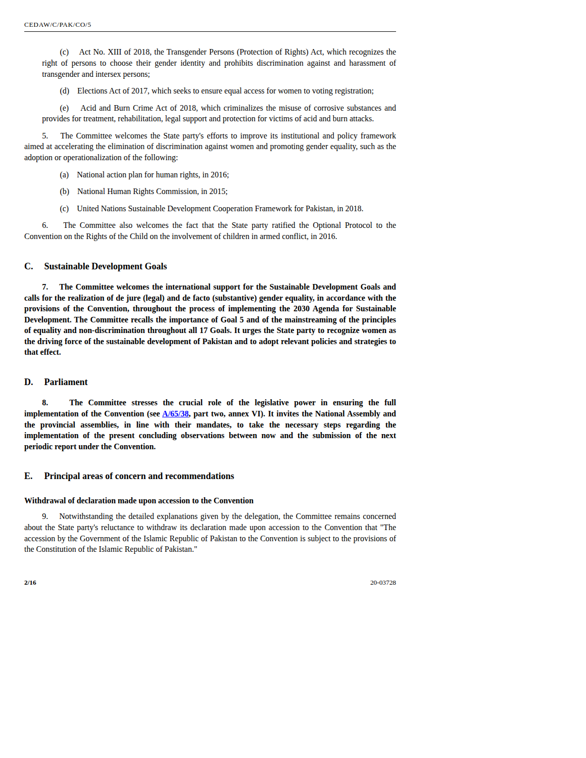CEDAW/C/PAK/CO/5
(c) Act No. XIII of 2018, the Transgender Persons (Protection of Rights) Act, which recognizes the right of persons to choose their gender identity and prohibits discrimination against and harassment of transgender and intersex persons;
(d) Elections Act of 2017, which seeks to ensure equal access for women to voting registration;
(e) Acid and Burn Crime Act of 2018, which criminalizes the misuse of corrosive substances and provides for treatment, rehabilitation, legal support and protection for victims of acid and burn attacks.
5. The Committee welcomes the State party's efforts to improve its institutional and policy framework aimed at accelerating the elimination of discrimination against women and promoting gender equality, such as the adoption or operationalization of the following:
(a) National action plan for human rights, in 2016;
(b) National Human Rights Commission, in 2015;
(c) United Nations Sustainable Development Cooperation Framework for Pakistan, in 2018.
6. The Committee also welcomes the fact that the State party ratified the Optional Protocol to the Convention on the Rights of the Child on the involvement of children in armed conflict, in 2016.
C. Sustainable Development Goals
7. The Committee welcomes the international support for the Sustainable Development Goals and calls for the realization of de jure (legal) and de facto (substantive) gender equality, in accordance with the provisions of the Convention, throughout the process of implementing the 2030 Agenda for Sustainable Development. The Committee recalls the importance of Goal 5 and of the mainstreaming of the principles of equality and non-discrimination throughout all 17 Goals. It urges the State party to recognize women as the driving force of the sustainable development of Pakistan and to adopt relevant policies and strategies to that effect.
D. Parliament
8. The Committee stresses the crucial role of the legislative power in ensuring the full implementation of the Convention (see A/65/38, part two, annex VI). It invites the National Assembly and the provincial assemblies, in line with their mandates, to take the necessary steps regarding the implementation of the present concluding observations between now and the submission of the next periodic report under the Convention.
E. Principal areas of concern and recommendations
Withdrawal of declaration made upon accession to the Convention
9. Notwithstanding the detailed explanations given by the delegation, the Committee remains concerned about the State party's reluctance to withdraw its declaration made upon accession to the Convention that "The accession by the Government of the Islamic Republic of Pakistan to the Convention is subject to the provisions of the Constitution of the Islamic Republic of Pakistan."
2/16 20-03728